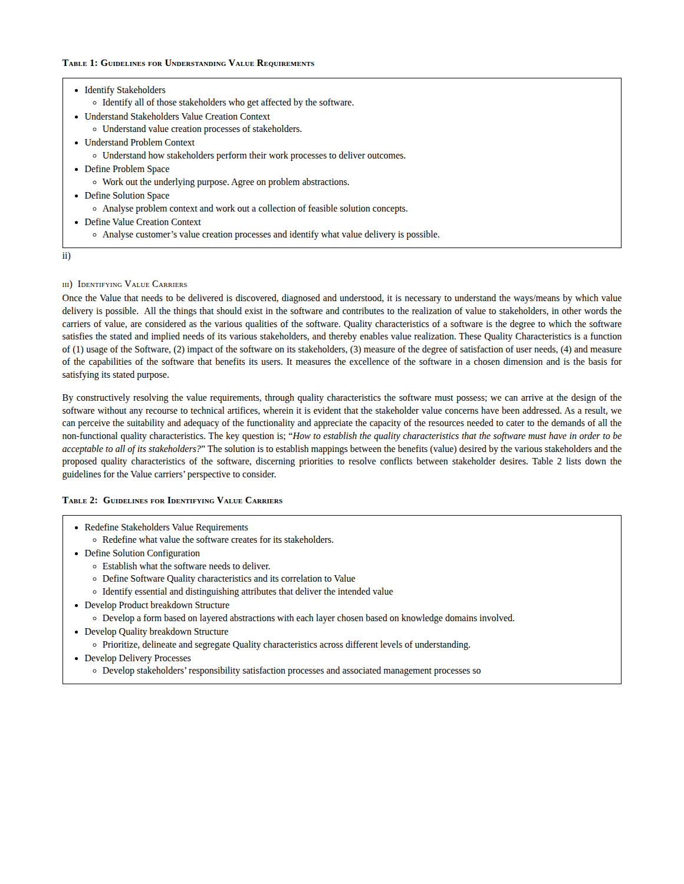Table 1: Guidelines for Understanding Value Requirements
Identify Stakeholders
Identify all of those stakeholders who get affected by the software.
Understand Stakeholders Value Creation Context
Understand value creation processes of stakeholders.
Understand Problem Context
Understand how stakeholders perform their work processes to deliver outcomes.
Define Problem Space
Work out the underlying purpose. Agree on problem abstractions.
Define Solution Space
Analyse problem context and work out a collection of feasible solution concepts.
Define Value Creation Context
Analyse customer’s value creation processes and identify what value delivery is possible.
ii)
iii) Identifying Value Carriers
Once the Value that needs to be delivered is discovered, diagnosed and understood, it is necessary to understand the ways/means by which value delivery is possible. All the things that should exist in the software and contributes to the realization of value to stakeholders, in other words the carriers of value, are considered as the various qualities of the software. Quality characteristics of a software is the degree to which the software satisfies the stated and implied needs of its various stakeholders, and thereby enables value realization. These Quality Characteristics is a function of (1) usage of the Software, (2) impact of the software on its stakeholders, (3) measure of the degree of satisfaction of user needs, (4) and measure of the capabilities of the software that benefits its users. It measures the excellence of the software in a chosen dimension and is the basis for satisfying its stated purpose.
By constructively resolving the value requirements, through quality characteristics the software must possess; we can arrive at the design of the software without any recourse to technical artifices, wherein it is evident that the stakeholder value concerns have been addressed. As a result, we can perceive the suitability and adequacy of the functionality and appreciate the capacity of the resources needed to cater to the demands of all the non-functional quality characteristics. The key question is; “How to establish the quality characteristics that the software must have in order to be acceptable to all of its stakeholders?” The solution is to establish mappings between the benefits (value) desired by the various stakeholders and the proposed quality characteristics of the software, discerning priorities to resolve conflicts between stakeholder desires. Table 2 lists down the guidelines for the Value carriers’ perspective to consider.
Table 2: Guidelines for Identifying Value Carriers
Redefine Stakeholders Value Requirements
Redefine what value the software creates for its stakeholders.
Define Solution Configuration
Establish what the software needs to deliver.
Define Software Quality characteristics and its correlation to Value
Identify essential and distinguishing attributes that deliver the intended value
Develop Product breakdown Structure
Develop a form based on layered abstractions with each layer chosen based on knowledge domains involved.
Develop Quality breakdown Structure
Prioritize, delineate and segregate Quality characteristics across different levels of understanding.
Develop Delivery Processes
Develop stakeholders’ responsibility satisfaction processes and associated management processes so